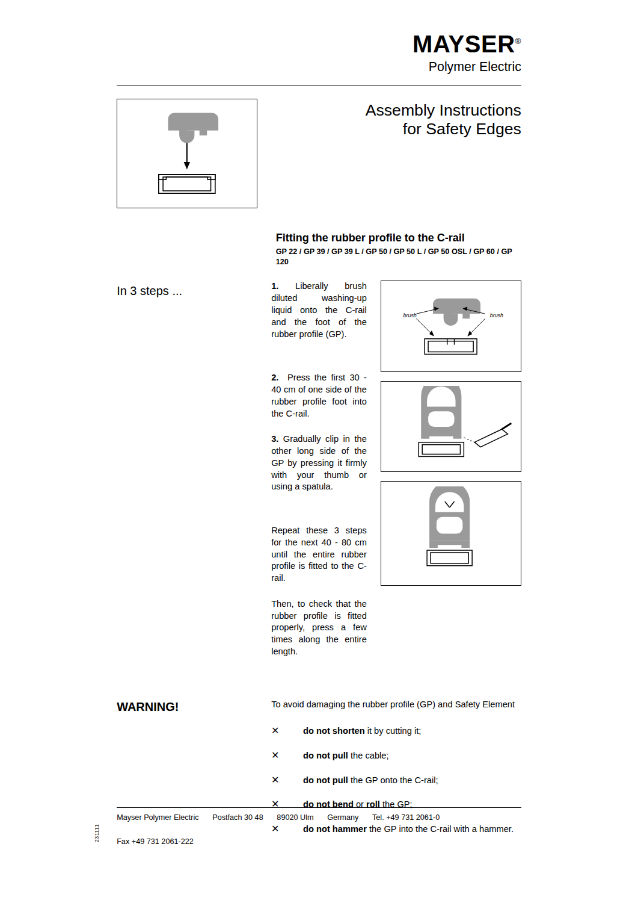MAYSER®
Polymer Electric
Assembly Instructions
for Safety Edges
Fitting the rubber profile to the C-rail
GP 22 / GP 39 / GP 39 L / GP 50 / GP 50 L / GP 50 OSL / GP 60 / GP 120
In 3 steps ...
1. Liberally brush diluted washing-up liquid onto the C-rail and the foot of the rubber profile (GP).
2. Press the first 30 - 40 cm of one side of the rubber profile foot into the C-rail.
3. Gradually clip in the other long side of the GP by pressing it firmly with your thumb or using a spatula.
Repeat these 3 steps for the next 40 - 80 cm until the entire rubber profile is fitted to the C-rail.
Then, to check that the rubber profile is fitted properly, press a few times along the entire length.
brush brush
WARNING!
To avoid damaging the rubber profile (GP) and Safety Element
✕do not shorten it by cutting it;
✕do not pull the cable;
✕do not pull the GP onto the C-rail;
✕do not bend or roll the GP;
✕do not hammer the GP into the C-rail with a hammer.
231111
Mayser Polymer Electric Postfach 30 48 89020 Ulm Germany Tel. +49 731 2061-0 Fax +49 731 2061-222